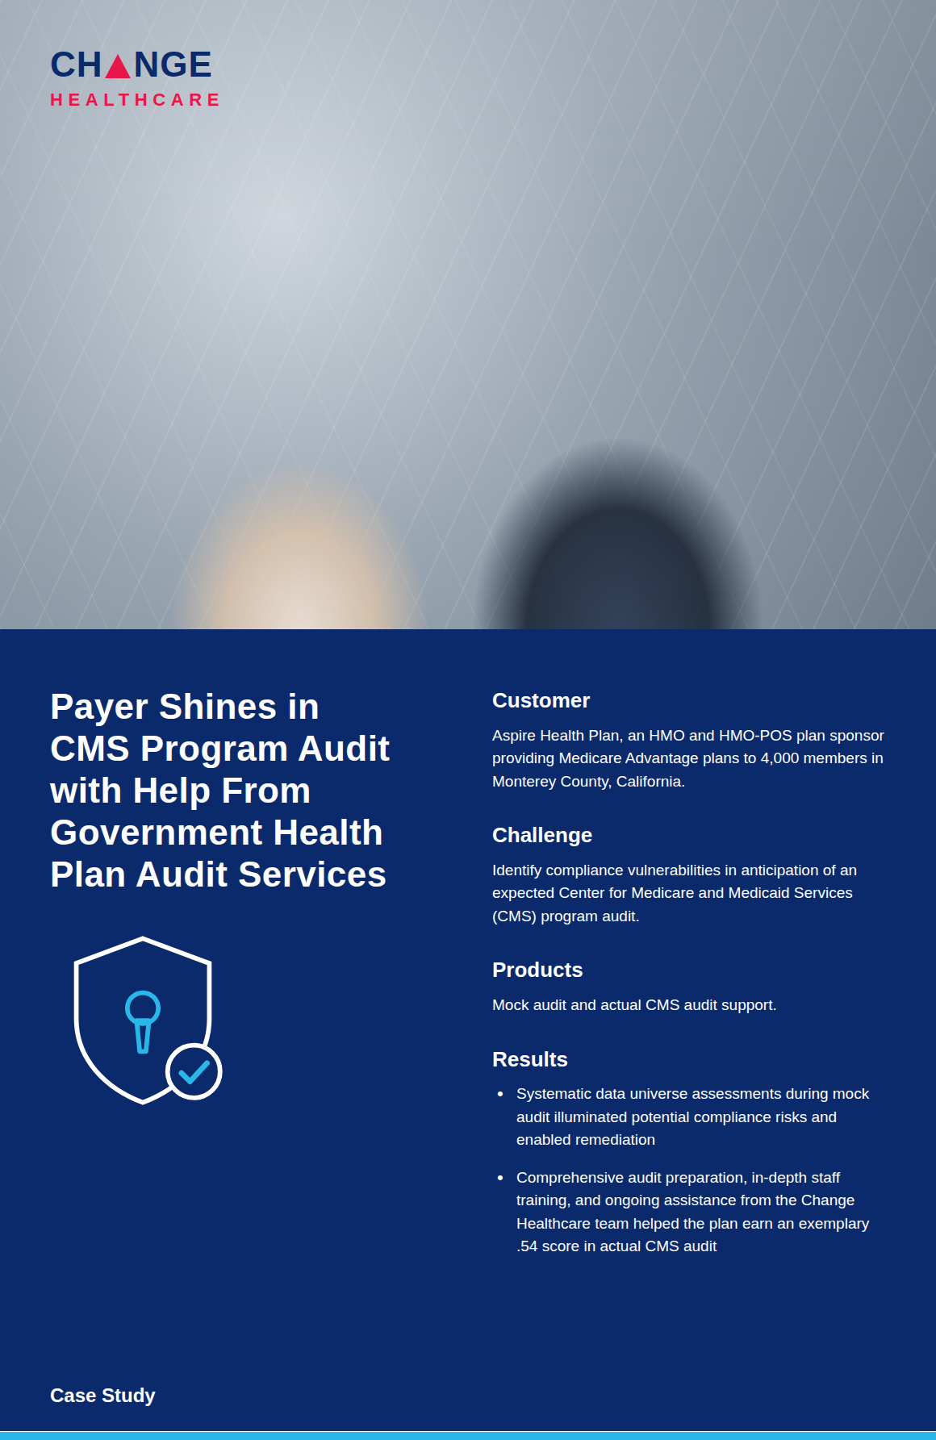CH NGE
HEALTHCARE
Payer Shines in
CMS Program Audit
with Help From
Government Health
Plan Audit Services
Customer
Aspire Health Plan, an HMO and HMO-POS plan sponsor providing Medicare Advantage plans to 4,000 members in Monterey County, California.
Challenge
Identify compliance vulnerabilities in anticipation of an expected Center for Medicare and Medicaid Services (CMS) program audit.
Products
Mock audit and actual CMS audit support.
Results
Systematic data universe assessments during mock audit illuminated potential compliance risks and enabled remediation
Comprehensive audit preparation, in-depth staff training, and ongoing assistance from the Change Healthcare team helped the plan earn an exemplary .54 score in actual CMS audit
Case Study